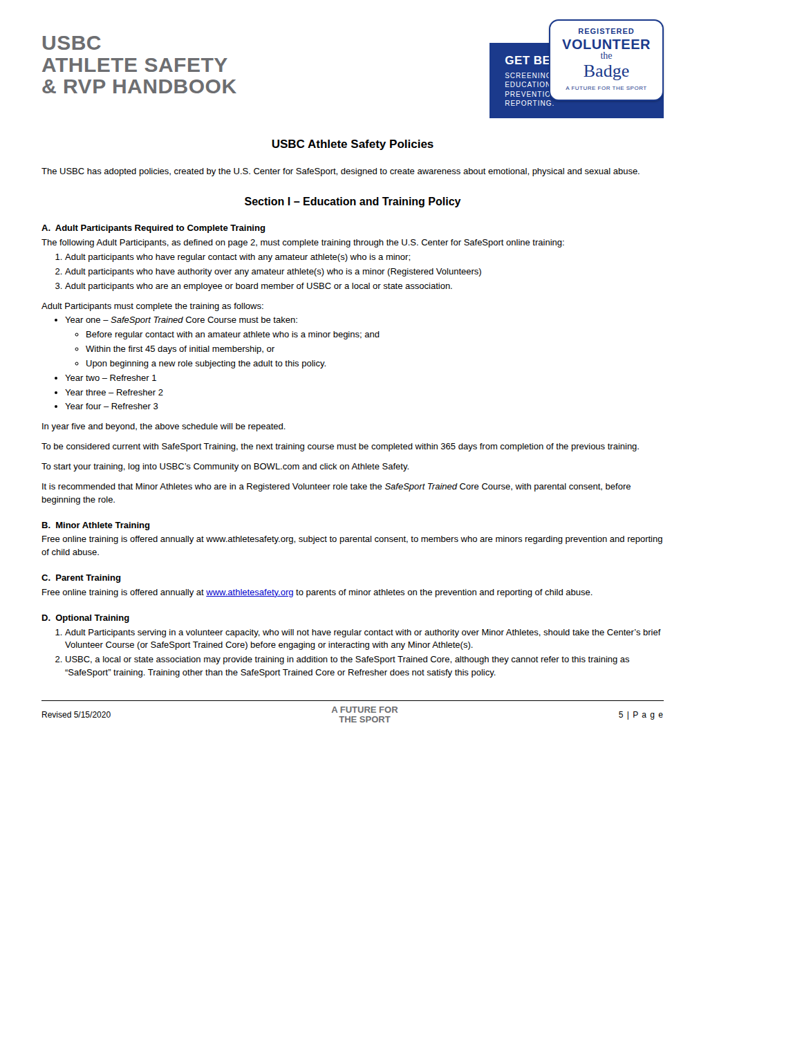USBC
Athlete Safety
& RVP Handbook
GET BEHIND SCREENING.
EDUCATION.
PREVENTION.
REPORTING.
REGISTERED
VOLUNTEER
the
Badge
A FUTURE FOR THE SPORT
USBC Athlete Safety Policies
The USBC has adopted policies, created by the U.S. Center for SafeSport, designed to create awareness about emotional, physical and sexual abuse.
Section I – Education and Training Policy
A. Adult Participants Required to Complete Training
The following Adult Participants, as defined on page 2, must complete training through the U.S. Center for SafeSport online training:
Adult participants who have regular contact with any amateur athlete(s) who is a minor;
Adult participants who have authority over any amateur athlete(s) who is a minor (Registered Volunteers)
Adult participants who are an employee or board member of USBC or a local or state association.
Adult Participants must complete the training as follows:
Year one – SafeSport Trained Core Course must be taken:
Before regular contact with an amateur athlete who is a minor begins; and
Within the first 45 days of initial membership, or
Upon beginning a new role subjecting the adult to this policy.
Year two – Refresher 1
Year three – Refresher 2
Year four – Refresher 3
In year five and beyond, the above schedule will be repeated.
To be considered current with SafeSport Training, the next training course must be completed within 365 days from completion of the previous training.
To start your training, log into USBC’s Community on BOWL.com and click on Athlete Safety.
It is recommended that Minor Athletes who are in a Registered Volunteer role take the SafeSport Trained Core Course, with parental consent, before beginning the role.
B. Minor Athlete Training
Free online training is offered annually at www.athletesafety.org, subject to parental consent, to members who are minors regarding prevention and reporting of child abuse.
C. Parent Training
Free online training is offered annually at www.athletesafety.org to parents of minor athletes on the prevention and reporting of child abuse.
D. Optional Training
Adult Participants serving in a volunteer capacity, who will not have regular contact with or authority over Minor Athletes, should take the Center’s brief Volunteer Course (or SafeSport Trained Core) before engaging or interacting with any Minor Athlete(s).
USBC, a local or state association may provide training in addition to the SafeSport Trained Core, although they cannot refer to this training as “SafeSport” training. Training other than the SafeSport Trained Core or Refresher does not satisfy this policy.
Revised 5/15/2020
A FUTURE FOR
THE SPORT
5 | P a g e